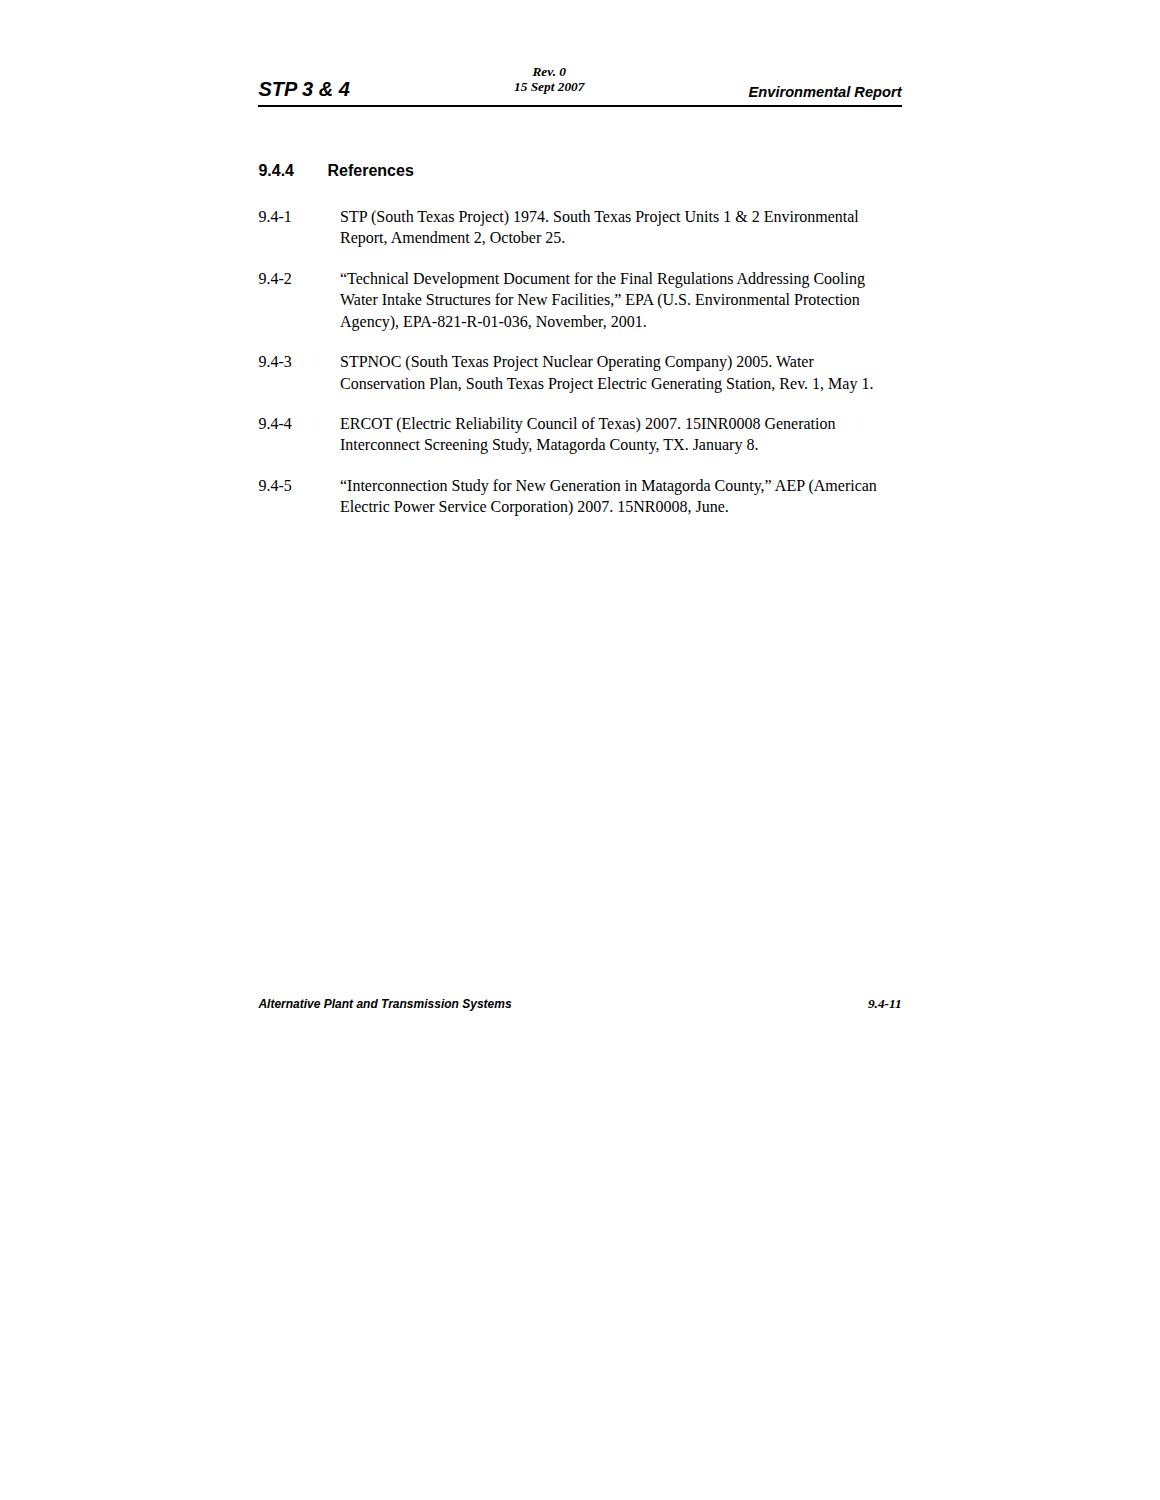STP 3 & 4
Rev. 0
15 Sept 2007
Environmental Report
9.4.4 References
9.4-1
STP (South Texas Project) 1974. South Texas Project Units 1 & 2 Environmental Report, Amendment 2, October 25.
9.4-2
“Technical Development Document for the Final Regulations Addressing Cooling Water Intake Structures for New Facilities,” EPA (U.S. Environmental Protection Agency), EPA-821-R-01-036, November, 2001.
9.4-3
STPNOC (South Texas Project Nuclear Operating Company) 2005. Water Conservation Plan, South Texas Project Electric Generating Station, Rev. 1, May 1.
9.4-4
ERCOT (Electric Reliability Council of Texas) 2007. 15INR0008 Generation Interconnect Screening Study, Matagorda County, TX. January 8.
9.4-5
“Interconnection Study for New Generation in Matagorda County,” AEP (American Electric Power Service Corporation) 2007. 15NR0008, June.
Alternative Plant and Transmission Systems
9.4-11